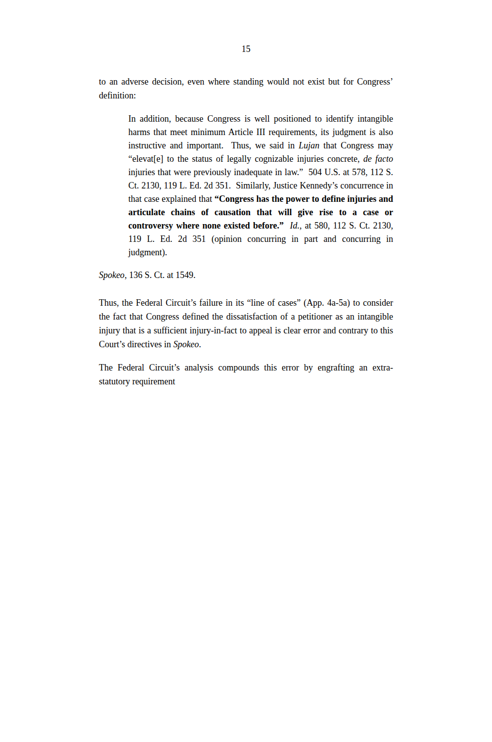15
to an adverse decision, even where standing would not exist but for Congress’ definition:
In addition, because Congress is well positioned to identify intangible harms that meet minimum Article III requirements, its judgment is also instructive and important. Thus, we said in Lujan that Congress may “elevat[e] to the status of legally cognizable injuries concrete, de facto injuries that were previously inadequate in law.” 504 U.S. at 578, 112 S. Ct. 2130, 119 L. Ed. 2d 351. Similarly, Justice Kennedy’s concurrence in that case explained that “Congress has the power to define injuries and articulate chains of causation that will give rise to a case or controversy where none existed before.” Id., at 580, 112 S. Ct. 2130, 119 L. Ed. 2d 351 (opinion concurring in part and concurring in judgment).
Spokeo, 136 S. Ct. at 1549.
Thus, the Federal Circuit’s failure in its “line of cases” (App. 4a-5a) to consider the fact that Congress defined the dissatisfaction of a petitioner as an intangible injury that is a sufficient injury-in-fact to appeal is clear error and contrary to this Court’s directives in Spokeo.
The Federal Circuit’s analysis compounds this error by engrafting an extra-statutory requirement